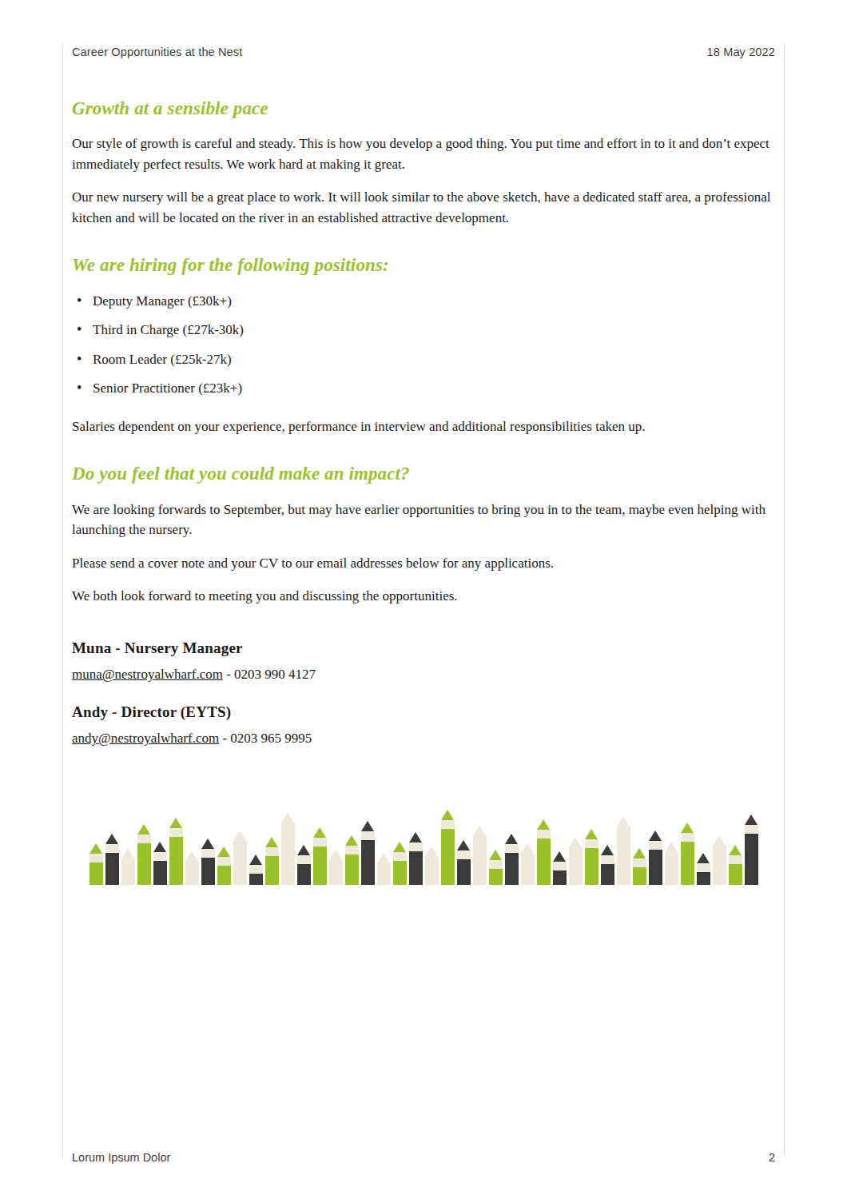Career Opportunities at the Nest 18 May 2022
Growth at a sensible pace
Our style of growth is careful and steady. This is how you develop a good thing. You put time and effort in to it and don’t expect immediately perfect results. We work hard at making it great.
Our new nursery will be a great place to work. It will look similar to the above sketch, have a dedicated staff area, a professional kitchen and will be located on the river in an established attractive development.
We are hiring for the following positions:
Deputy Manager (£30k+)
Third in Charge (£27k-30k)
Room Leader (£25k-27k)
Senior Practitioner (£23k+)
Salaries dependent on your experience, performance in interview and additional responsibilities taken up.
Do you feel that you could make an impact?
We are looking forwards to September, but may have earlier opportunities to bring you in to the team, maybe even helping with launching the nursery.
Please send a cover note and your CV to our email addresses below for any applications.
We both look forward to meeting you and discussing the opportunities.
Muna - Nursery Manager
muna@nestroyalwharf.com - 0203 990 4127
Andy - Director (EYTS)
andy@nestroyalwharf.com - 0203 965 9995
Lorum Ipsum Dolor 2